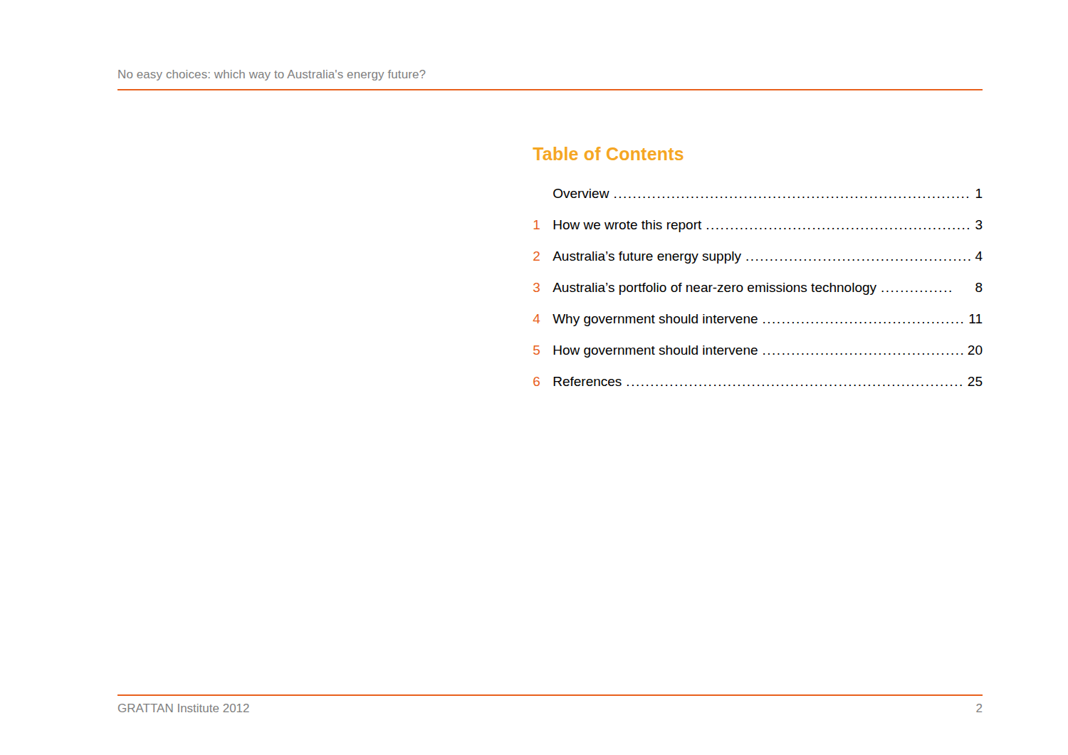No easy choices: which way to Australia's energy future?
Table of Contents
Overview .......................................................................................... 1
1 How we wrote this report ........................................................... 3
2 Australia’s future energy supply ................................................. 4
3 Australia’s portfolio of near-zero emissions technology ............... 8
4 Why government should intervene ........................................... 11
5 How government should intervene ........................................... 20
6 References .............................................................................. 25
GRATTAN Institute 2012 2